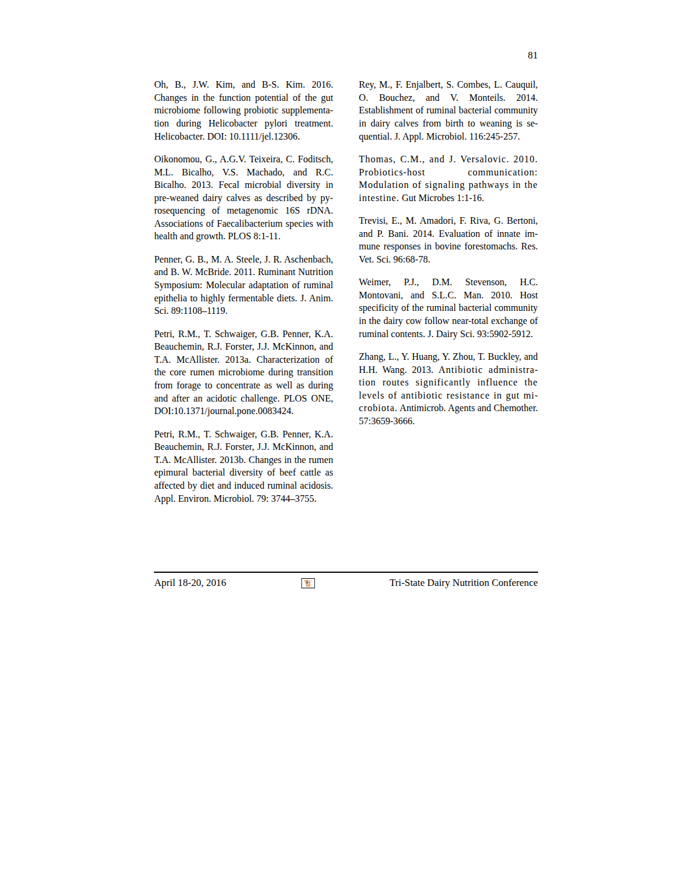81
Oh, B., J.W. Kim, and B-S. Kim. 2016. Changes in the function potential of the gut microbiome following probiotic supplementation during Helicobacter pylori treatment. Helicobacter. DOI: 10.1111/jel.12306.
Oikonomou, G., A.G.V. Teixeira, C. Foditsch, M.L. Bicalho, V.S. Machado, and R.C. Bicalho. 2013. Fecal microbial diversity in pre-weaned dairy calves as described by pyrosequencing of metagenomic 16S rDNA. Associations of Faecalibacterium species with health and growth. PLOS 8:1-11.
Penner, G. B., M. A. Steele, J. R. Aschenbach, and B. W. McBride. 2011. Ruminant Nutrition Symposium: Molecular adaptation of ruminal epithelia to highly fermentable diets. J. Anim. Sci. 89:1108–1119.
Petri, R.M., T. Schwaiger, G.B. Penner, K.A. Beauchemin, R.J. Forster, J.J. McKinnon, and T.A. McAllister. 2013a. Characterization of the core rumen microbiome during transition from forage to concentrate as well as during and after an acidotic challenge. PLOS ONE, DOI:10.1371/journal.pone.0083424.
Petri, R.M., T. Schwaiger, G.B. Penner, K.A. Beauchemin, R.J. Forster, J.J. McKinnon, and T.A. McAllister. 2013b. Changes in the rumen epimural bacterial diversity of beef cattle as affected by diet and induced ruminal acidosis. Appl. Environ. Microbiol. 79: 3744–3755.
Rey, M., F. Enjalbert, S. Combes, L. Cauquil, O. Bouchez, and V. Monteils. 2014. Establishment of ruminal bacterial community in dairy calves from birth to weaning is sequential. J. Appl. Microbiol. 116:245-257.
Thomas, C.M., and J. Versalovic. 2010. Probiotics-host communication: Modulation of signaling pathways in the intestine. Gut Microbes 1:1-16.
Trevisi, E., M. Amadori, F. Riva, G. Bertoni, and P. Bani. 2014. Evaluation of innate immune responses in bovine forestomachs. Res. Vet. Sci. 96:68-78.
Weimer, P.J., D.M. Stevenson, H.C. Montovani, and S.L.C. Man. 2010. Host specificity of the ruminal bacterial community in the dairy cow follow near-total exchange of ruminal contents. J. Dairy Sci. 93:5902-5912.
Zhang, L., Y. Huang, Y. Zhou, T. Buckley, and H.H. Wang. 2013. Antibiotic administration routes significantly influence the levels of antibiotic resistance in gut microbiota. Antimicrob. Agents and Chemother. 57:3659-3666.
April 18-20, 2016 🐮 Tri-State Dairy Nutrition Conference